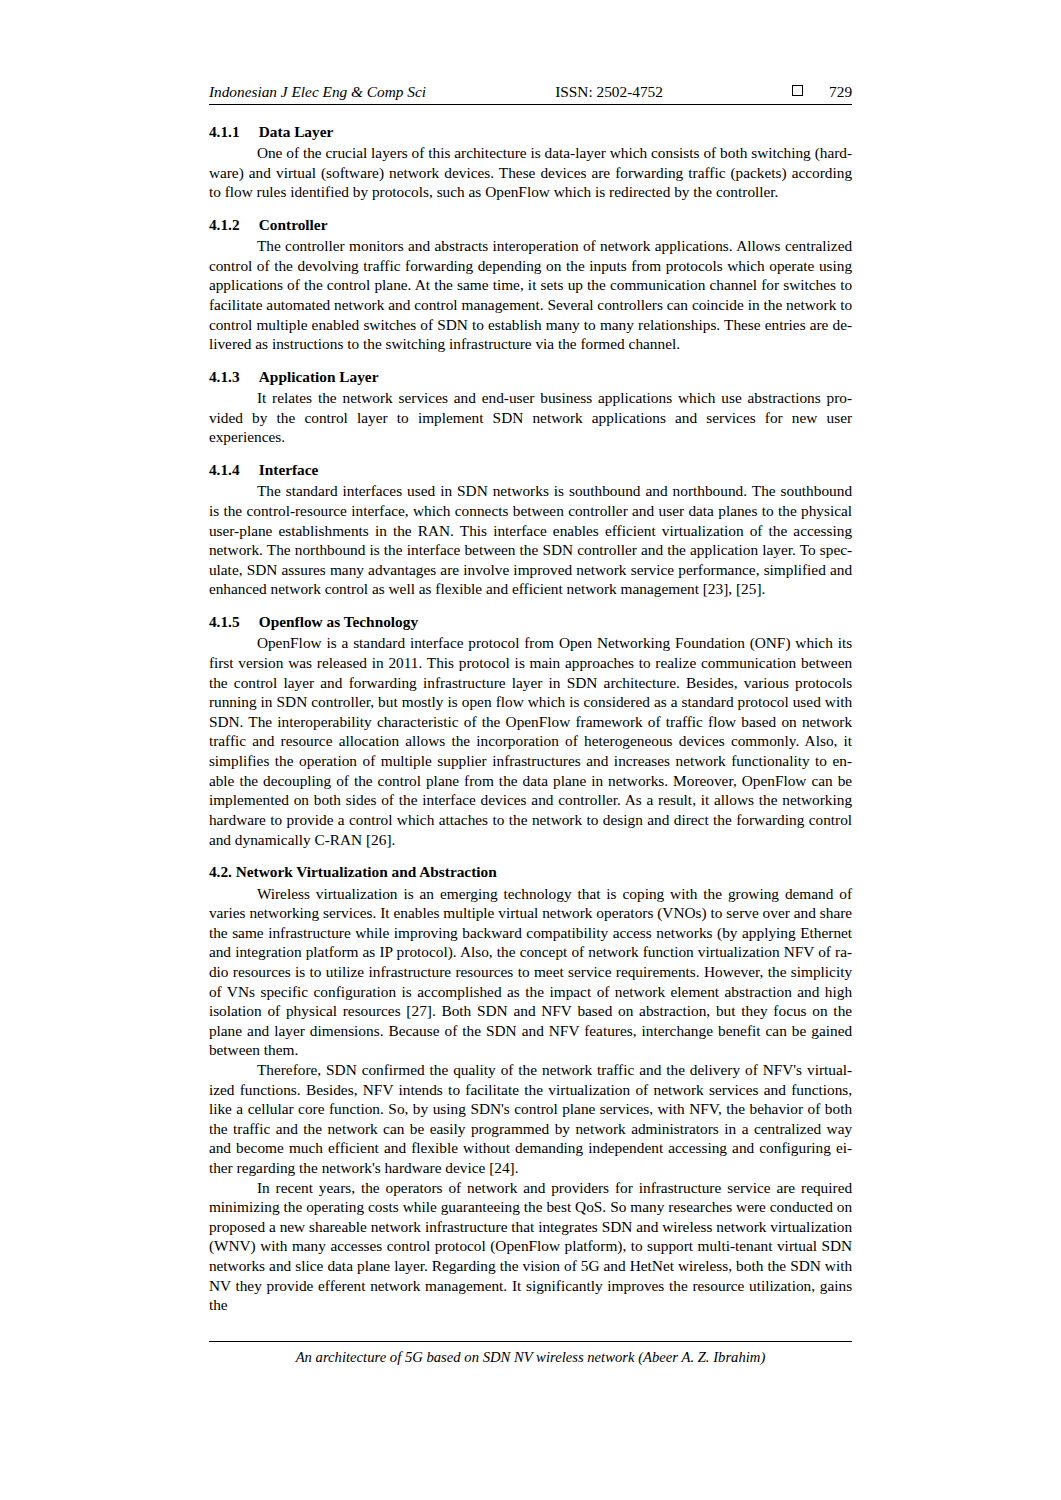Indonesian J Elec Eng & Comp Sci ISSN: 2502-4752 729
4.1.1 Data Layer
One of the crucial layers of this architecture is data-layer which consists of both switching (hardware) and virtual (software) network devices. These devices are forwarding traffic (packets) according to flow rules identified by protocols, such as OpenFlow which is redirected by the controller.
4.1.2 Controller
The controller monitors and abstracts interoperation of network applications. Allows centralized control of the devolving traffic forwarding depending on the inputs from protocols which operate using applications of the control plane. At the same time, it sets up the communication channel for switches to facilitate automated network and control management. Several controllers can coincide in the network to control multiple enabled switches of SDN to establish many to many relationships. These entries are delivered as instructions to the switching infrastructure via the formed channel.
4.1.3 Application Layer
It relates the network services and end-user business applications which use abstractions provided by the control layer to implement SDN network applications and services for new user experiences.
4.1.4 Interface
The standard interfaces used in SDN networks is southbound and northbound. The southbound is the control-resource interface, which connects between controller and user data planes to the physical user-plane establishments in the RAN. This interface enables efficient virtualization of the accessing network. The northbound is the interface between the SDN controller and the application layer. To speculate, SDN assures many advantages are involve improved network service performance, simplified and enhanced network control as well as flexible and efficient network management [23], [25].
4.1.5 Openflow as Technology
OpenFlow is a standard interface protocol from Open Networking Foundation (ONF) which its first version was released in 2011. This protocol is main approaches to realize communication between the control layer and forwarding infrastructure layer in SDN architecture. Besides, various protocols running in SDN controller, but mostly is open flow which is considered as a standard protocol used with SDN. The interoperability characteristic of the OpenFlow framework of traffic flow based on network traffic and resource allocation allows the incorporation of heterogeneous devices commonly. Also, it simplifies the operation of multiple supplier infrastructures and increases network functionality to enable the decoupling of the control plane from the data plane in networks. Moreover, OpenFlow can be implemented on both sides of the interface devices and controller. As a result, it allows the networking hardware to provide a control which attaches to the network to design and direct the forwarding control and dynamically C-RAN [26].
4.2. Network Virtualization and Abstraction
Wireless virtualization is an emerging technology that is coping with the growing demand of varies networking services. It enables multiple virtual network operators (VNOs) to serve over and share the same infrastructure while improving backward compatibility access networks (by applying Ethernet and integration platform as IP protocol). Also, the concept of network function virtualization NFV of radio resources is to utilize infrastructure resources to meet service requirements. However, the simplicity of VNs specific configuration is accomplished as the impact of network element abstraction and high isolation of physical resources [27]. Both SDN and NFV based on abstraction, but they focus on the plane and layer dimensions. Because of the SDN and NFV features, interchange benefit can be gained between them.
Therefore, SDN confirmed the quality of the network traffic and the delivery of NFV's virtualized functions. Besides, NFV intends to facilitate the virtualization of network services and functions, like a cellular core function. So, by using SDN's control plane services, with NFV, the behavior of both the traffic and the network can be easily programmed by network administrators in a centralized way and become much efficient and flexible without demanding independent accessing and configuring either regarding the network's hardware device [24].
In recent years, the operators of network and providers for infrastructure service are required minimizing the operating costs while guaranteeing the best QoS. So many researches were conducted on proposed a new shareable network infrastructure that integrates SDN and wireless network virtualization (WNV) with many accesses control protocol (OpenFlow platform), to support multi-tenant virtual SDN networks and slice data plane layer. Regarding the vision of 5G and HetNet wireless, both the SDN with NV they provide efferent network management. It significantly improves the resource utilization, gains the
An architecture of 5G based on SDN NV wireless network (Abeer A. Z. Ibrahim)